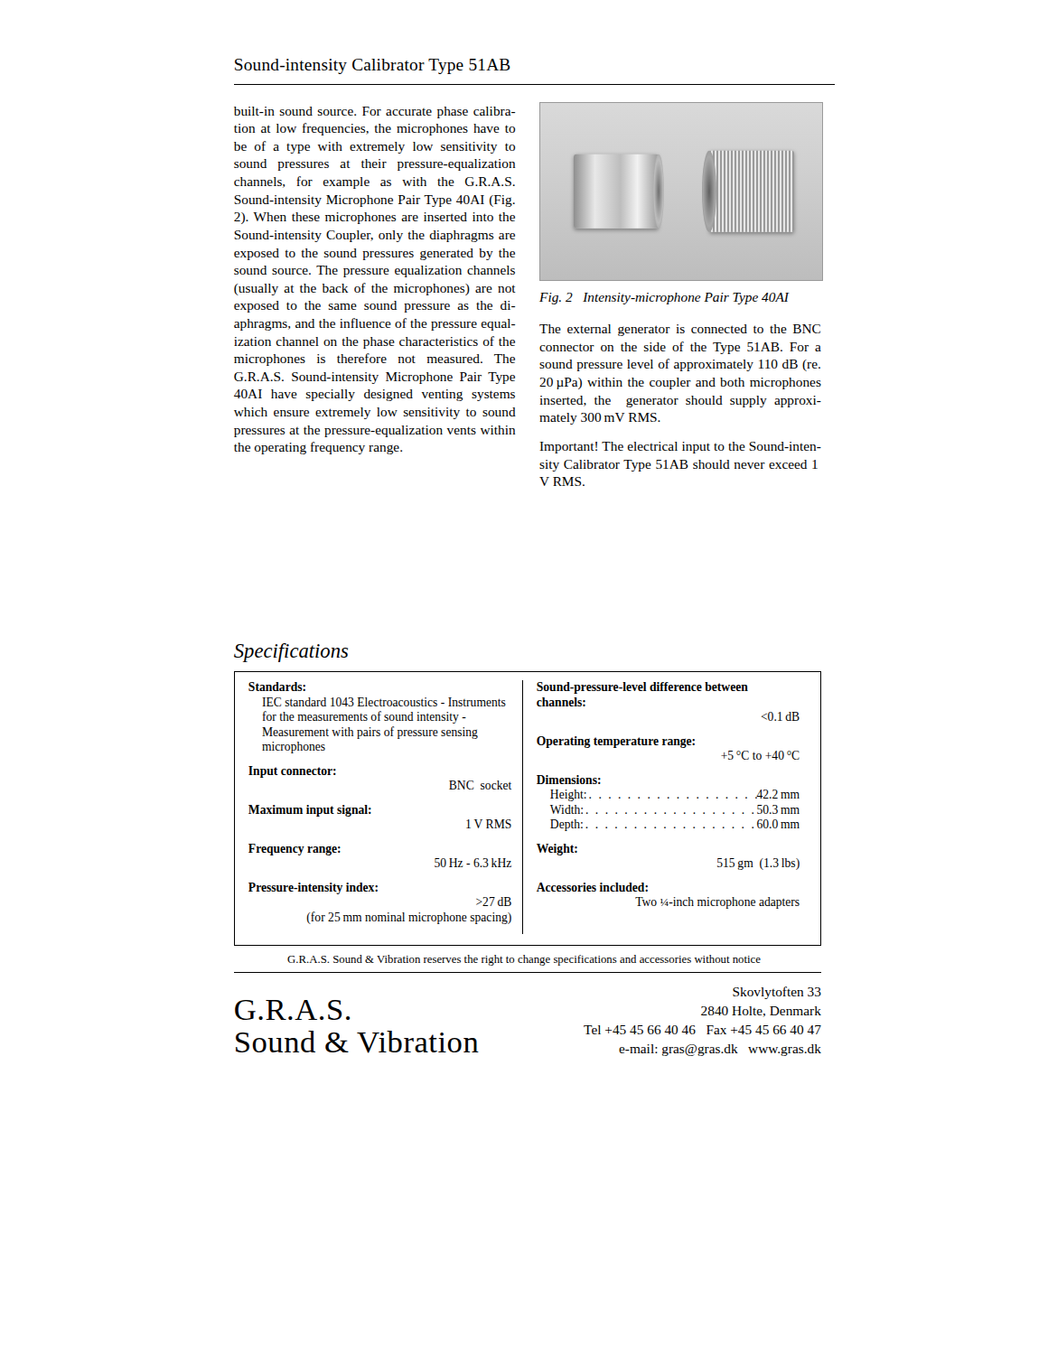Sound-intensity Calibrator Type 51AB
built-in sound source. For accurate phase calibration at low frequencies, the microphones have to be of a type with extremely low sensitivity to sound pressures at their pressure-equalization channels, for example as with the G.R.A.S. Sound-intensity Microphone Pair Type 40AI (Fig. 2). When these microphones are inserted into the Sound-intensity Coupler, only the diaphragms are exposed to the sound pressures generated by the sound source. The pressure equalization channels (usually at the back of the microphones) are not exposed to the same sound pressure as the diaphragms, and the influence of the pressure equalization channel on the phase characteristics of the microphones is therefore not measured. The G.R.A.S. Sound-intensity Microphone Pair Type 40AI have specially designed venting systems which ensure extremely low sensitivity to sound pressures at the pressure-equalization vents within the operating frequency range.
Fig. 2 Intensity-microphone Pair Type 40AI
The external generator is connected to the BNC connector on the side of the Type 51AB. For a sound pressure level of approximately 110 dB (re. 20 µPa) within the coupler and both microphones inserted, the generator should supply approximately 300 mV RMS.
Important! The electrical input to the Sound-intensity Calibrator Type 51AB should never exceed 1 V RMS.
Specifications
Standards:
IEC standard 1043 Electroacoustics - Instruments for the measurements of sound intensity - Measurement with pairs of pressure sensing microphones
Input connector:
BNC socket
Maximum input signal:
1 V RMS
Frequency range:
50 Hz - 6.3 kHz
Pressure-intensity index:
>27 dB
(for 25 mm nominal microphone spacing)
Sound-pressure-level difference between channels:
<0.1 dB
Operating temperature range:
+5 °C to +40 °C
Dimensions:
Height:. . . . . . . . . . . . . . . . . . . . . . . 42.2 mm
Width:. . . . . . . . . . . . . . . . . . . . . . . 50.3 mm
Depth:. . . . . . . . . . . . . . . . . . . . . . . 60.0 mm
Weight:
515 gm (1.3 lbs)
Accessories included:
Two ¼-inch microphone adapters
G.R.A.S. Sound & Vibration reserves the right to change specifications and accessories without notice
G.R.A.S. Sound & Vibration
Skovlytoften 33
2840 Holte, Denmark
Tel +45 45 66 40 46 Fax +45 45 66 40 47
e-mail: gras@gras.dk www.gras.dk